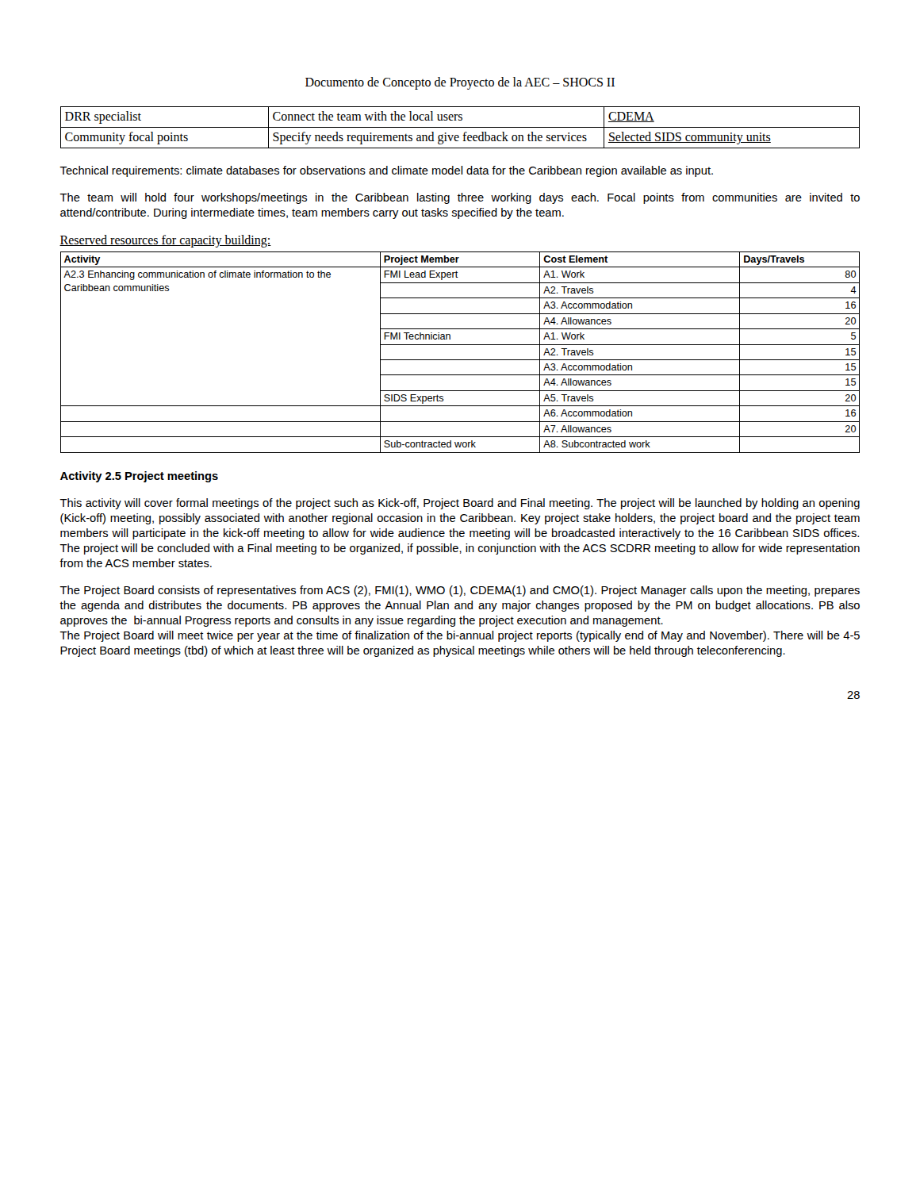Documento de Concepto de Proyecto de la AEC – SHOCS II
| DRR specialist | Connect the team with the local users | CDEMA |
| Community focal points | Specify needs requirements and give feedback on the services | Selected SIDS community units |
Technical requirements: climate databases for observations and climate model data for the Caribbean region available as input.
The team will hold four workshops/meetings in the Caribbean lasting three working days each. Focal points from communities are invited to attend/contribute. During intermediate times, team members carry out tasks specified by the team.
Reserved resources for capacity building:
| Activity | Project Member | Cost Element | Days/Travels |
| --- | --- | --- | --- |
| A2.3 Enhancing communication of climate information to the Caribbean communities | FMI Lead Expert | A1. Work | 80 |
| | A2. Travels | 4 |
| | A3. Accommodation | 16 |
| | A4. Allowances | 20 |
| FMI Technician | A1. Work | 5 |
| | A2. Travels | 15 |
| | A3. Accommodation | 15 |
| | A4. Allowances | 15 |
| SIDS Experts | A5. Travels | 20 |
| | | A6. Accommodation | 16 |
| | | A7. Allowances | 20 |
| | Sub-contracted work | A8. Subcontracted work | |
Activity 2.5 Project meetings
This activity will cover formal meetings of the project such as Kick-off, Project Board and Final meeting. The project will be launched by holding an opening (Kick-off) meeting, possibly associated with another regional occasion in the Caribbean. Key project stake holders, the project board and the project team members will participate in the kick-off meeting to allow for wide audience the meeting will be broadcasted interactively to the 16 Caribbean SIDS offices. The project will be concluded with a Final meeting to be organized, if possible, in conjunction with the ACS SCDRR meeting to allow for wide representation from the ACS member states.
The Project Board consists of representatives from ACS (2), FMI(1), WMO (1), CDEMA(1) and CMO(1). Project Manager calls upon the meeting, prepares the agenda and distributes the documents. PB approves the Annual Plan and any major changes proposed by the PM on budget allocations. PB also approves the bi-annual Progress reports and consults in any issue regarding the project execution and management.
The Project Board will meet twice per year at the time of finalization of the bi-annual project reports (typically end of May and November). There will be 4-5 Project Board meetings (tbd) of which at least three will be organized as physical meetings while others will be held through teleconferencing.
28